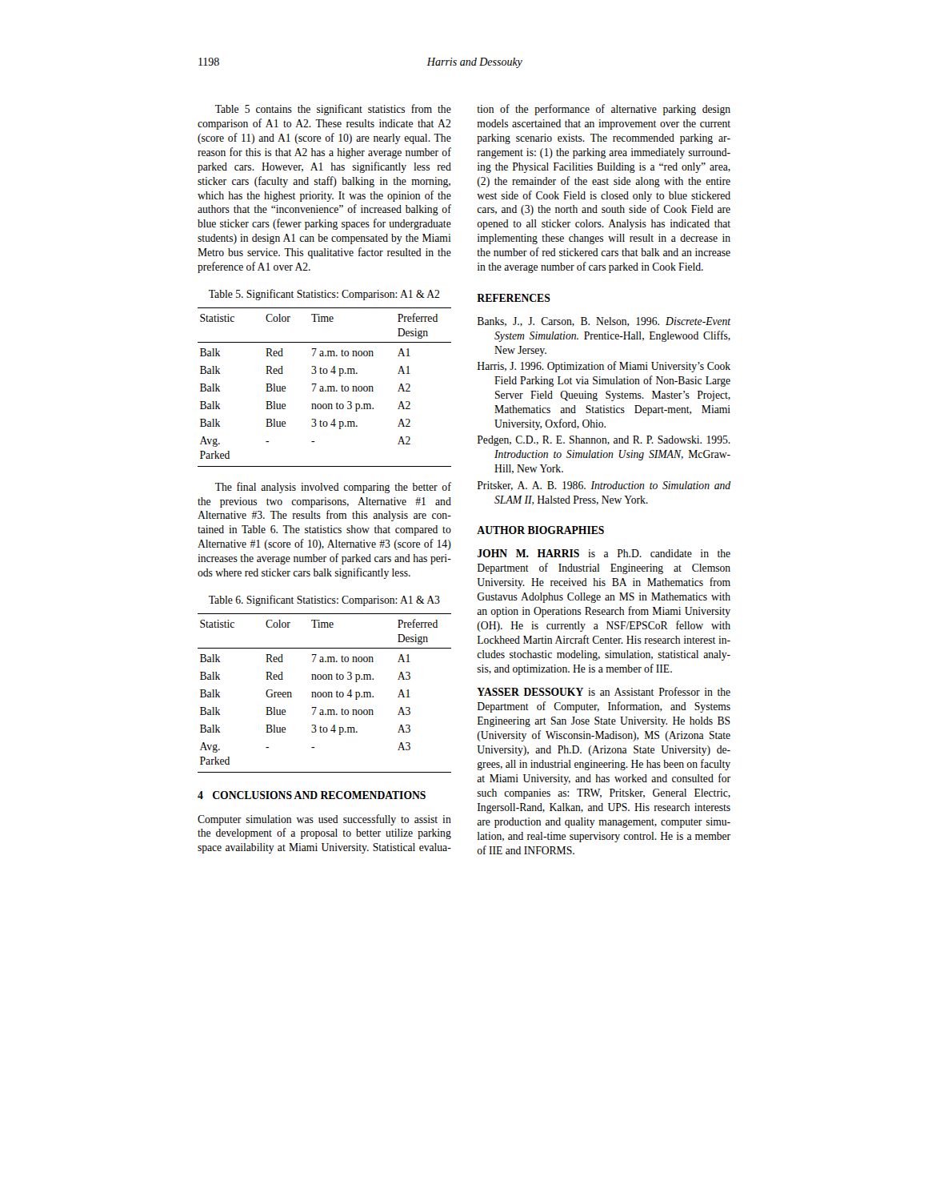1198
Harris and Dessouky
Table 5 contains the significant statistics from the comparison of A1 to A2. These results indicate that A2 (score of 11) and A1 (score of 10) are nearly equal. The reason for this is that A2 has a higher average number of parked cars. However, A1 has significantly less red sticker cars (faculty and staff) balking in the morning, which has the highest priority. It was the opinion of the authors that the “inconvenience” of increased balking of blue sticker cars (fewer parking spaces for undergraduate students) in design A1 can be compensated by the Miami Metro bus service. This qualitative factor resulted in the preference of A1 over A2.
Table 5. Significant Statistics: Comparison: A1 & A2
| Statistic | Color | Time | Preferred Design |
| --- | --- | --- | --- |
| Balk | Red | 7 a.m. to noon | A1 |
| Balk | Red | 3 to 4 p.m. | A1 |
| Balk | Blue | 7 a.m. to noon | A2 |
| Balk | Blue | noon to 3 p.m. | A2 |
| Balk | Blue | 3 to 4 p.m. | A2 |
| Avg. Parked | - | - | A2 |
The final analysis involved comparing the better of the previous two comparisons, Alternative #1 and Alternative #3. The results from this analysis are contained in Table 6. The statistics show that compared to Alternative #1 (score of 10), Alternative #3 (score of 14) increases the average number of parked cars and has periods where red sticker cars balk significantly less.
Table 6. Significant Statistics: Comparison: A1 & A3
| Statistic | Color | Time | Preferred Design |
| --- | --- | --- | --- |
| Balk | Red | 7 a.m. to noon | A1 |
| Balk | Red | noon to 3 p.m. | A3 |
| Balk | Green | noon to 4 p.m. | A1 |
| Balk | Blue | 7 a.m. to noon | A3 |
| Balk | Blue | 3 to 4 p.m. | A3 |
| Avg. Parked | - | - | A3 |
4 Conclusions and Recomendations
Computer simulation was used successfully to assist in the development of a proposal to better utilize parking space availability at Miami University. Statistical evaluation of the performance of alternative parking design models ascertained that an improvement over the current parking scenario exists. The recommended parking arrangement is: (1) the parking area immediately surrounding the Physical Facilities Building is a “red only” area, (2) the remainder of the east side along with the entire west side of Cook Field is closed only to blue stickered cars, and (3) the north and south side of Cook Field are opened to all sticker colors. Analysis has indicated that implementing these changes will result in a decrease in the number of red stickered cars that balk and an increase in the average number of cars parked in Cook Field.
REFERENCES
Banks, J., J. Carson, B. Nelson, 1996. Discrete-Event System Simulation. Prentice-Hall, Englewood Cliffs, New Jersey.
Harris, J. 1996. Optimization of Miami University’s Cook Field Parking Lot via Simulation of Non-Basic Large Server Field Queuing Systems. Master’s Project, Mathematics and Statistics Depart-ment, Miami University, Oxford, Ohio.
Pedgen, C.D., R. E. Shannon, and R. P. Sadowski. 1995. Introduction to Simulation Using SIMAN, McGraw-Hill, New York.
Pritsker, A. A. B. 1986. Introduction to Simulation and SLAM II, Halsted Press, New York.
AUTHOR BIOGRAPHIES
JOHN M. HARRIS is a Ph.D. candidate in the Department of Industrial Engineering at Clemson University. He received his BA in Mathematics from Gustavus Adolphus College an MS in Mathematics with an option in Operations Research from Miami University (OH). He is currently a NSF/EPSCoR fellow with Lockheed Martin Aircraft Center. His research interest includes stochastic modeling, simulation, statistical analysis, and optimization. He is a member of IIE.
YASSER DESSOUKY is an Assistant Professor in the Department of Computer, Information, and Systems Engineering art San Jose State University. He holds BS (University of Wisconsin-Madison), MS (Arizona State University), and Ph.D. (Arizona State University) degrees, all in industrial engineering. He has been on faculty at Miami University, and has worked and consulted for such companies as: TRW, Pritsker, General Electric, Ingersoll-Rand, Kalkan, and UPS. His research interests are production and quality management, computer simulation, and real-time supervisory control. He is a member of IIE and INFORMS.